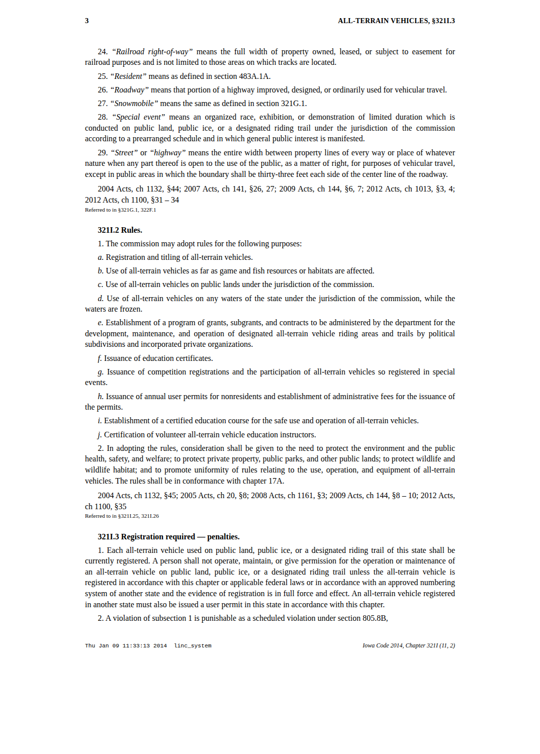3 ALL-TERRAIN VEHICLES, §321I.3
24. “Railroad right-of-way” means the full width of property owned, leased, or subject to easement for railroad purposes and is not limited to those areas on which tracks are located.
25. “Resident” means as defined in section 483A.1A.
26. “Roadway” means that portion of a highway improved, designed, or ordinarily used for vehicular travel.
27. “Snowmobile” means the same as defined in section 321G.1.
28. “Special event” means an organized race, exhibition, or demonstration of limited duration which is conducted on public land, public ice, or a designated riding trail under the jurisdiction of the commission according to a prearranged schedule and in which general public interest is manifested.
29. “Street” or “highway” means the entire width between property lines of every way or place of whatever nature when any part thereof is open to the use of the public, as a matter of right, for purposes of vehicular travel, except in public areas in which the boundary shall be thirty-three feet each side of the center line of the roadway.
2004 Acts, ch 1132, §44; 2007 Acts, ch 141, §26, 27; 2009 Acts, ch 144, §6, 7; 2012 Acts, ch 1013, §3, 4; 2012 Acts, ch 1100, §31 – 34
Referred to in §321G.1, 322F.1
321I.2 Rules.
1. The commission may adopt rules for the following purposes:
a. Registration and titling of all-terrain vehicles.
b. Use of all-terrain vehicles as far as game and fish resources or habitats are affected.
c. Use of all-terrain vehicles on public lands under the jurisdiction of the commission.
d. Use of all-terrain vehicles on any waters of the state under the jurisdiction of the commission, while the waters are frozen.
e. Establishment of a program of grants, subgrants, and contracts to be administered by the department for the development, maintenance, and operation of designated all-terrain vehicle riding areas and trails by political subdivisions and incorporated private organizations.
f. Issuance of education certificates.
g. Issuance of competition registrations and the participation of all-terrain vehicles so registered in special events.
h. Issuance of annual user permits for nonresidents and establishment of administrative fees for the issuance of the permits.
i. Establishment of a certified education course for the safe use and operation of all-terrain vehicles.
j. Certification of volunteer all-terrain vehicle education instructors.
2. In adopting the rules, consideration shall be given to the need to protect the environment and the public health, safety, and welfare; to protect private property, public parks, and other public lands; to protect wildlife and wildlife habitat; and to promote uniformity of rules relating to the use, operation, and equipment of all-terrain vehicles. The rules shall be in conformance with chapter 17A.
2004 Acts, ch 1132, §45; 2005 Acts, ch 20, §8; 2008 Acts, ch 1161, §3; 2009 Acts, ch 144, §8 – 10; 2012 Acts, ch 1100, §35
Referred to in §321I.25, 321I.26
321I.3 Registration required — penalties.
1. Each all-terrain vehicle used on public land, public ice, or a designated riding trail of this state shall be currently registered. A person shall not operate, maintain, or give permission for the operation or maintenance of an all-terrain vehicle on public land, public ice, or a designated riding trail unless the all-terrain vehicle is registered in accordance with this chapter or applicable federal laws or in accordance with an approved numbering system of another state and the evidence of registration is in full force and effect. An all-terrain vehicle registered in another state must also be issued a user permit in this state in accordance with this chapter.
2. A violation of subsection 1 is punishable as a scheduled violation under section 805.8B,
Thu Jan 09 11:33:13 2014 linc_system Iowa Code 2014, Chapter 321I (11, 2)